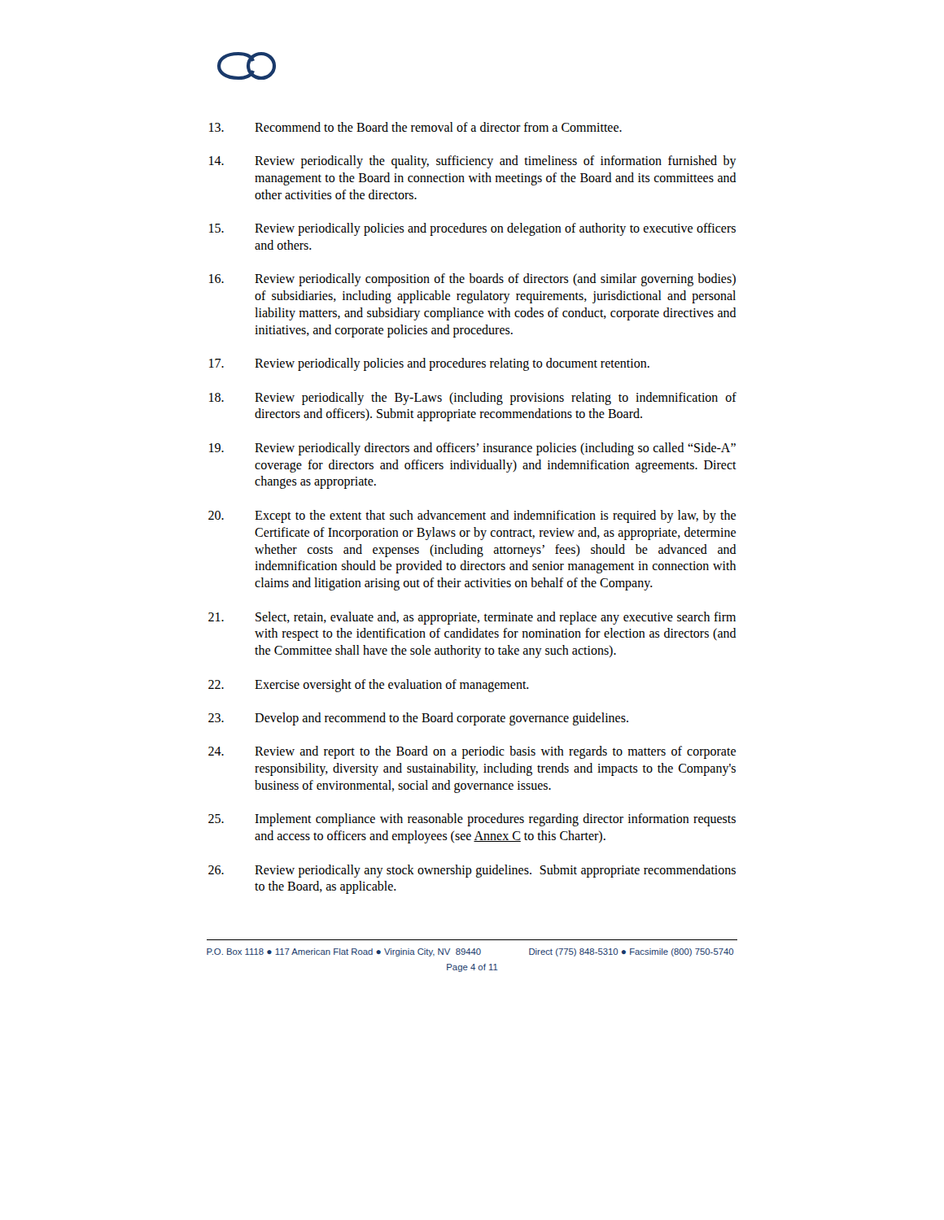13. Recommend to the Board the removal of a director from a Committee.
14. Review periodically the quality, sufficiency and timeliness of information furnished by management to the Board in connection with meetings of the Board and its committees and other activities of the directors.
15. Review periodically policies and procedures on delegation of authority to executive officers and others.
16. Review periodically composition of the boards of directors (and similar governing bodies) of subsidiaries, including applicable regulatory requirements, jurisdictional and personal liability matters, and subsidiary compliance with codes of conduct, corporate directives and initiatives, and corporate policies and procedures.
17. Review periodically policies and procedures relating to document retention.
18. Review periodically the By-Laws (including provisions relating to indemnification of directors and officers). Submit appropriate recommendations to the Board.
19. Review periodically directors and officers’ insurance policies (including so called “Side-A” coverage for directors and officers individually) and indemnification agreements. Direct changes as appropriate.
20. Except to the extent that such advancement and indemnification is required by law, by the Certificate of Incorporation or Bylaws or by contract, review and, as appropriate, determine whether costs and expenses (including attorneys’ fees) should be advanced and indemnification should be provided to directors and senior management in connection with claims and litigation arising out of their activities on behalf of the Company.
21. Select, retain, evaluate and, as appropriate, terminate and replace any executive search firm with respect to the identification of candidates for nomination for election as directors (and the Committee shall have the sole authority to take any such actions).
22. Exercise oversight of the evaluation of management.
23. Develop and recommend to the Board corporate governance guidelines.
24. Review and report to the Board on a periodic basis with regards to matters of corporate responsibility, diversity and sustainability, including trends and impacts to the Company's business of environmental, social and governance issues.
25. Implement compliance with reasonable procedures regarding director information requests and access to officers and employees (see Annex C to this Charter).
26. Review periodically any stock ownership guidelines. Submit appropriate recommendations to the Board, as applicable.
P.O. Box 1118 ● 117 American Flat Road ● Virginia City, NV 89440
Direct (775) 848-5310 ● Facsimile (800) 750-5740
Page 4 of 11